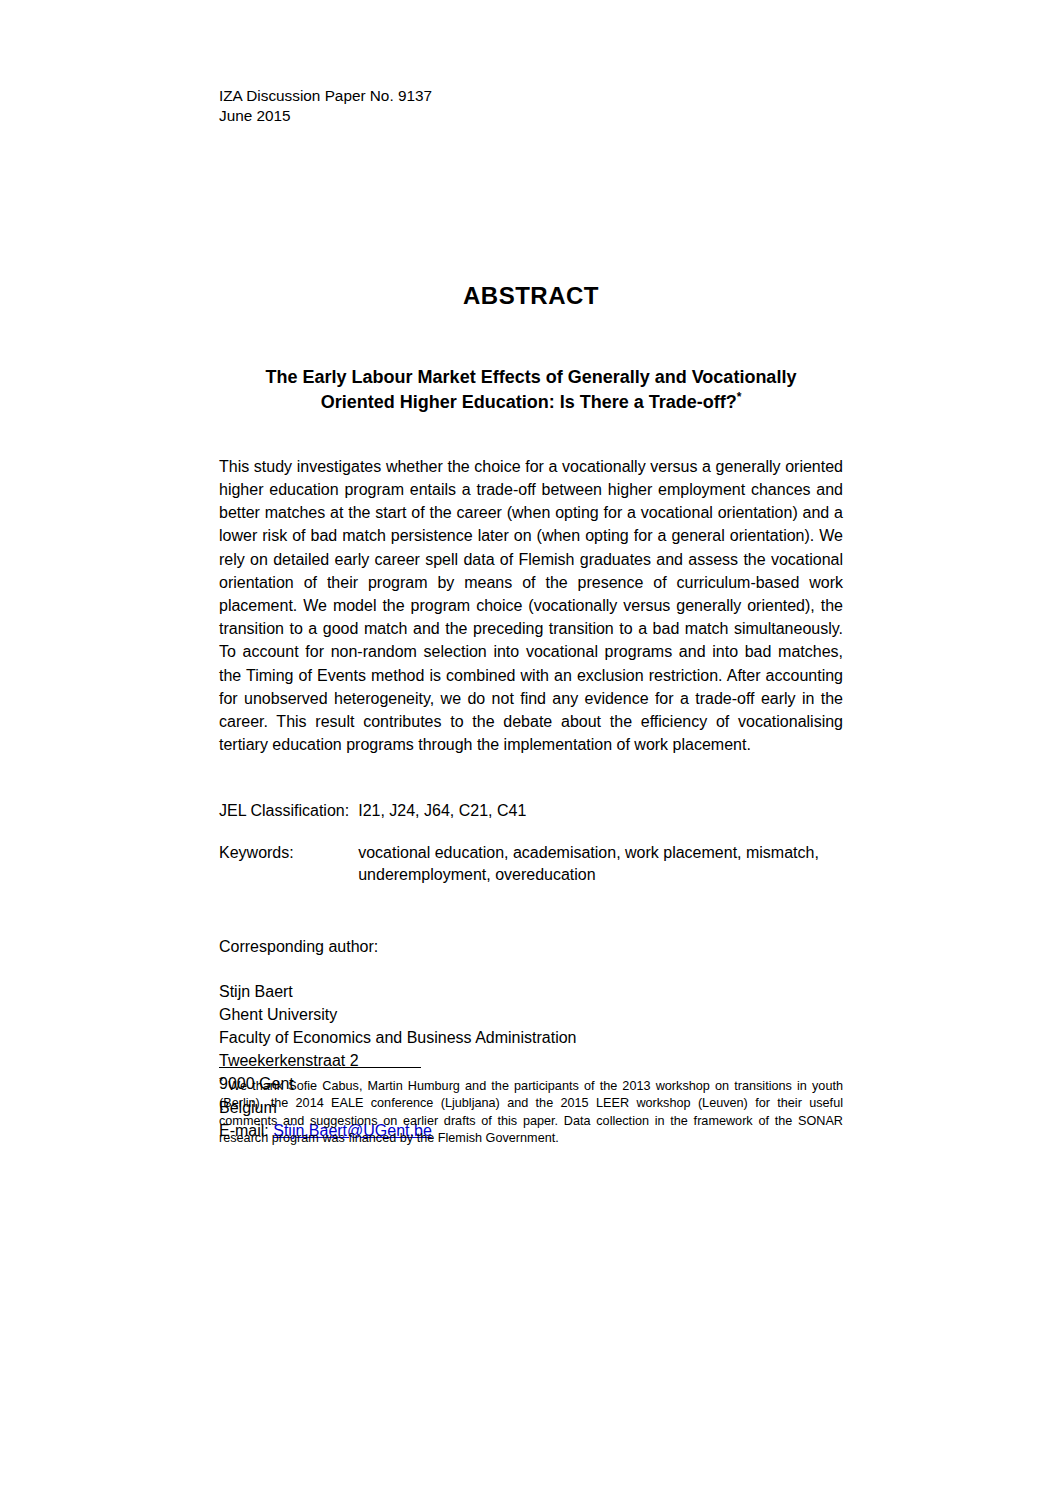IZA Discussion Paper No. 9137
June 2015
ABSTRACT
The Early Labour Market Effects of Generally and Vocationally
Oriented Higher Education: Is There a Trade-off?*
This study investigates whether the choice for a vocationally versus a generally oriented higher education program entails a trade-off between higher employment chances and better matches at the start of the career (when opting for a vocational orientation) and a lower risk of bad match persistence later on (when opting for a general orientation). We rely on detailed early career spell data of Flemish graduates and assess the vocational orientation of their program by means of the presence of curriculum-based work placement. We model the program choice (vocationally versus generally oriented), the transition to a good match and the preceding transition to a bad match simultaneously. To account for non-random selection into vocational programs and into bad matches, the Timing of Events method is combined with an exclusion restriction. After accounting for unobserved heterogeneity, we do not find any evidence for a trade-off early in the career. This result contributes to the debate about the efficiency of vocationalising tertiary education programs through the implementation of work placement.
| JEL Classification: | I21, J24, J64, C21, C41 |
| Keywords: | vocational education, academisation, work placement, mismatch, underemployment, overeducation |
Corresponding author:
Stijn Baert
Ghent University
Faculty of Economics and Business Administration
Tweekerkenstraat 2
9000 Gent
Belgium
E-mail: Stijn.Baert@UGent.be
* We thank Sofie Cabus, Martin Humburg and the participants of the 2013 workshop on transitions in youth (Berlin), the 2014 EALE conference (Ljubljana) and the 2015 LEER workshop (Leuven) for their useful comments and suggestions on earlier drafts of this paper. Data collection in the framework of the SONAR research program was financed by the Flemish Government.